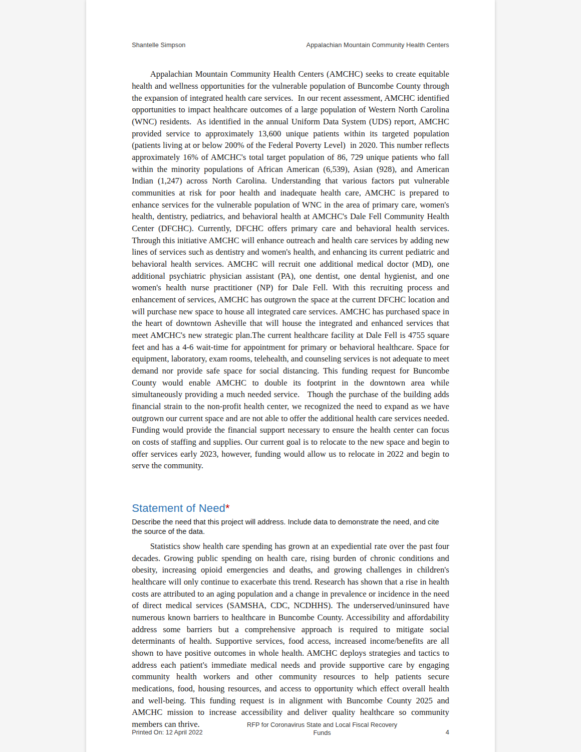Shantelle Simpson Appalachian Mountain Community Health Centers
Appalachian Mountain Community Health Centers (AMCHC) seeks to create equitable health and wellness opportunities for the vulnerable population of Buncombe County through the expansion of integrated health care services. In our recent assessment, AMCHC identified opportunities to impact healthcare outcomes of a large population of Western North Carolina (WNC) residents. As identified in the annual Uniform Data System (UDS) report, AMCHC provided service to approximately 13,600 unique patients within its targeted population (patients living at or below 200% of the Federal Poverty Level) in 2020. This number reflects approximately 16% of AMCHC's total target population of 86, 729 unique patients who fall within the minority populations of African American (6,539), Asian (928), and American Indian (1,247) across North Carolina. Understanding that various factors put vulnerable communities at risk for poor health and inadequate health care, AMCHC is prepared to enhance services for the vulnerable population of WNC in the area of primary care, women's health, dentistry, pediatrics, and behavioral health at AMCHC's Dale Fell Community Health Center (DFCHC). Currently, DFCHC offers primary care and behavioral health services. Through this initiative AMCHC will enhance outreach and health care services by adding new lines of services such as dentistry and women's health, and enhancing its current pediatric and behavioral health services. AMCHC will recruit one additional medical doctor (MD), one additional psychiatric physician assistant (PA), one dentist, one dental hygienist, and one women's health nurse practitioner (NP) for Dale Fell. With this recruiting process and enhancement of services, AMCHC has outgrown the space at the current DFCHC location and will purchase new space to house all integrated care services. AMCHC has purchased space in the heart of downtown Asheville that will house the integrated and enhanced services that meet AMCHC's new strategic plan.The current healthcare facility at Dale Fell is 4755 square feet and has a 4-6 wait-time for appointment for primary or behavioral healthcare. Space for equipment, laboratory, exam rooms, telehealth, and counseling services is not adequate to meet demand nor provide safe space for social distancing. This funding request for Buncombe County would enable AMCHC to double its footprint in the downtown area while simultaneously providing a much needed service. Though the purchase of the building adds financial strain to the non-profit health center, we recognized the need to expand as we have outgrown our current space and are not able to offer the additional health care services needed. Funding would provide the financial support necessary to ensure the health center can focus on costs of staffing and supplies. Our current goal is to relocate to the new space and begin to offer services early 2023, however, funding would allow us to relocate in 2022 and begin to serve the community.
Statement of Need*
Describe the need that this project will address. Include data to demonstrate the need, and cite the source of the data.
Statistics show health care spending has grown at an expediential rate over the past four decades. Growing public spending on health care, rising burden of chronic conditions and obesity, increasing opioid emergencies and deaths, and growing challenges in children's healthcare will only continue to exacerbate this trend. Research has shown that a rise in health costs are attributed to an aging population and a change in prevalence or incidence in the need of direct medical services (SAMSHA, CDC, NCDHHS). The underserved/uninsured have numerous known barriers to healthcare in Buncombe County. Accessibility and affordability address some barriers but a comprehensive approach is required to mitigate social determinants of health. Supportive services, food access, increased income/benefits are all shown to have positive outcomes in whole health. AMCHC deploys strategies and tactics to address each patient's immediate medical needs and provide supportive care by engaging community health workers and other community resources to help patients secure medications, food, housing resources, and access to opportunity which effect overall health and well-being. This funding request is in alignment with Buncombe County 2025 and AMCHC mission to increase accessibility and deliver quality healthcare so community members can thrive.
Printed On: 12 April 2022 RFP for Coronavirus State and Local Fiscal Recovery
Funds 4